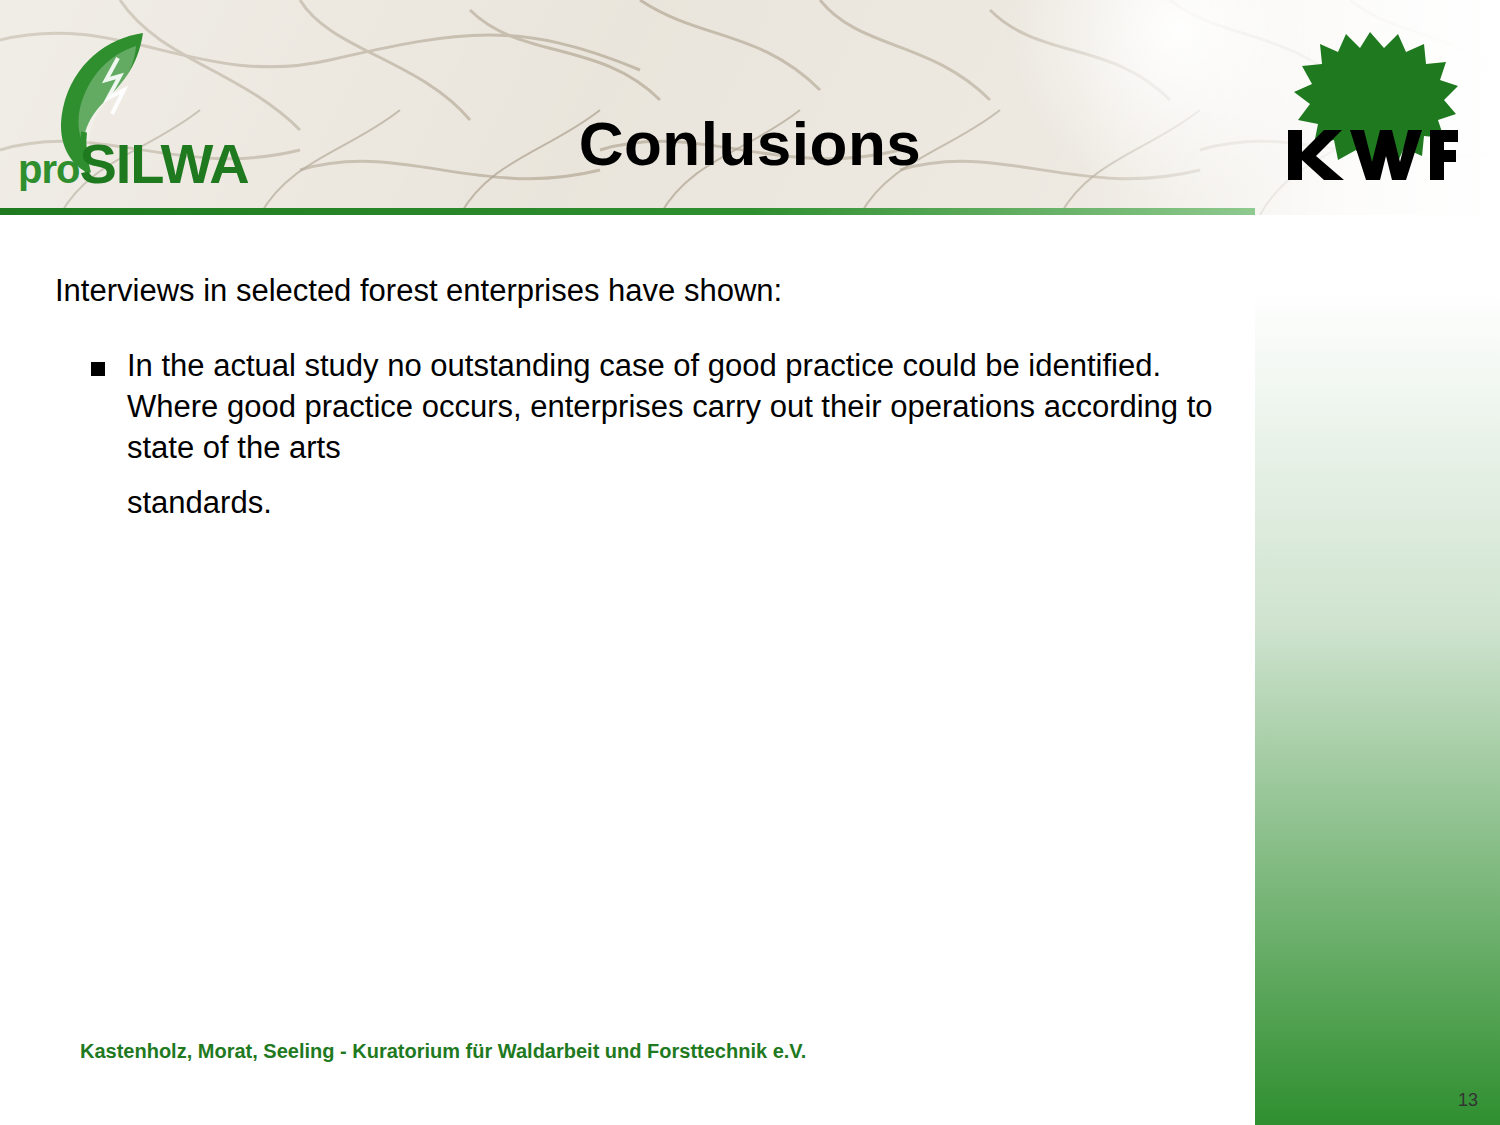Conlusions
pro SILWA
Interviews in selected forest enterprises have shown:
In the actual study no outstanding case of good practice could be identified. Where good practice occurs, enterprises carry out their operations according to state of the arts standards.
Kastenholz, Morat, Seeling - Kuratorium für Waldarbeit und Forsttechnik e.V.
13